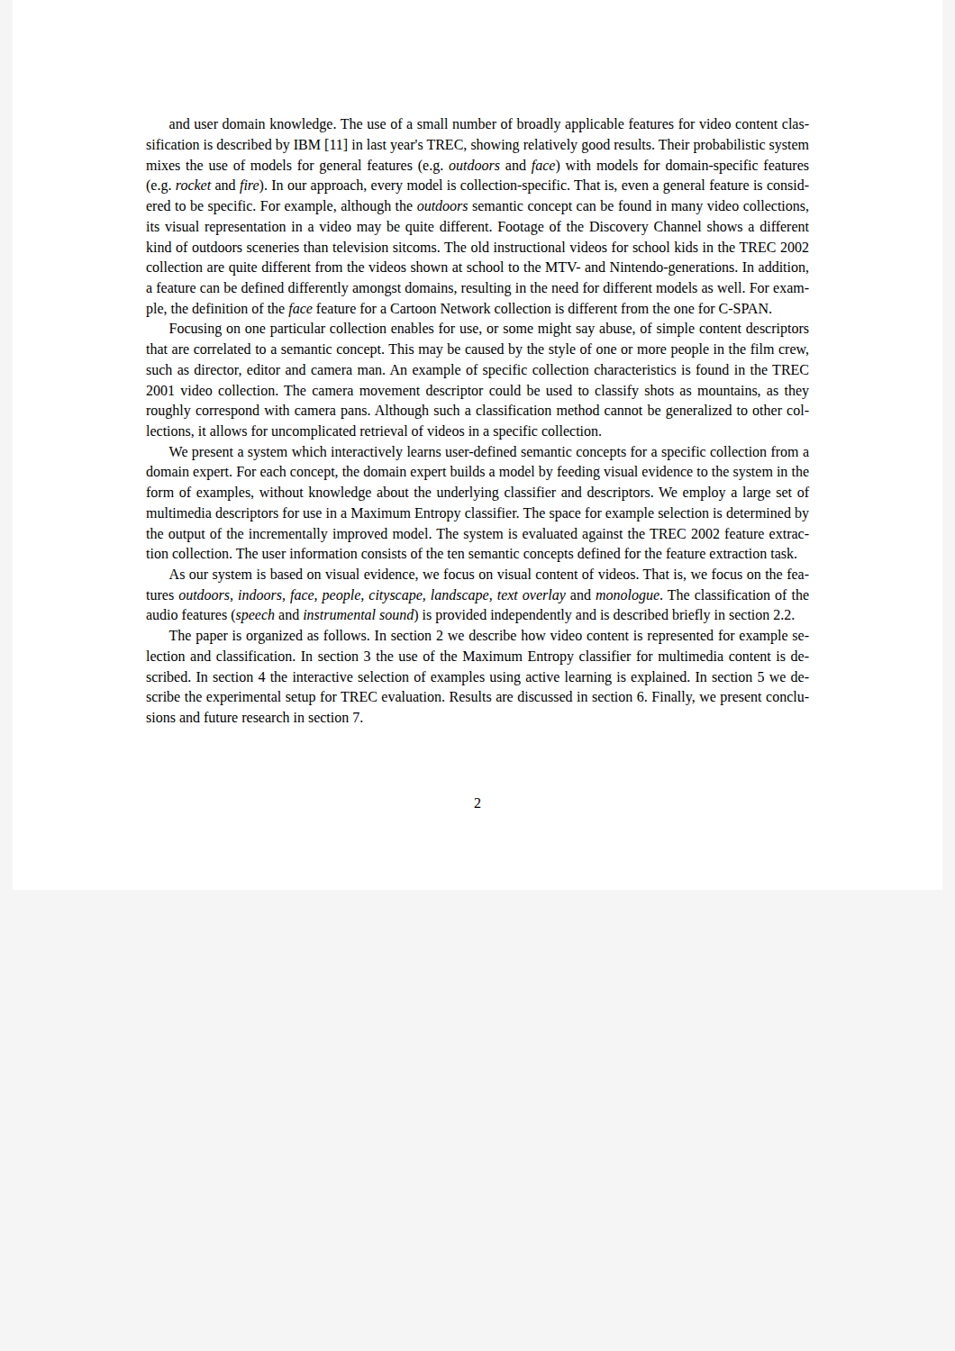and user domain knowledge. The use of a small number of broadly applicable features for video content classification is described by IBM [11] in last year's TREC, showing relatively good results. Their probabilistic system mixes the use of models for general features (e.g. outdoors and face) with models for domain-specific features (e.g. rocket and fire). In our approach, every model is collection-specific. That is, even a general feature is considered to be specific. For example, although the outdoors semantic concept can be found in many video collections, its visual representation in a video may be quite different. Footage of the Discovery Channel shows a different kind of outdoors sceneries than television sitcoms. The old instructional videos for school kids in the TREC 2002 collection are quite different from the videos shown at school to the MTV- and Nintendo-generations. In addition, a feature can be defined differently amongst domains, resulting in the need for different models as well. For example, the definition of the face feature for a Cartoon Network collection is different from the one for C-SPAN.
Focusing on one particular collection enables for use, or some might say abuse, of simple content descriptors that are correlated to a semantic concept. This may be caused by the style of one or more people in the film crew, such as director, editor and camera man. An example of specific collection characteristics is found in the TREC 2001 video collection. The camera movement descriptor could be used to classify shots as mountains, as they roughly correspond with camera pans. Although such a classification method cannot be generalized to other collections, it allows for uncomplicated retrieval of videos in a specific collection.
We present a system which interactively learns user-defined semantic concepts for a specific collection from a domain expert. For each concept, the domain expert builds a model by feeding visual evidence to the system in the form of examples, without knowledge about the underlying classifier and descriptors. We employ a large set of multimedia descriptors for use in a Maximum Entropy classifier. The space for example selection is determined by the output of the incrementally improved model. The system is evaluated against the TREC 2002 feature extraction collection. The user information consists of the ten semantic concepts defined for the feature extraction task.
As our system is based on visual evidence, we focus on visual content of videos. That is, we focus on the features outdoors, indoors, face, people, cityscape, landscape, text overlay and monologue. The classification of the audio features (speech and instrumental sound) is provided independently and is described briefly in section 2.2.
The paper is organized as follows. In section 2 we describe how video content is represented for example selection and classification. In section 3 the use of the Maximum Entropy classifier for multimedia content is described. In section 4 the interactive selection of examples using active learning is explained. In section 5 we describe the experimental setup for TREC evaluation. Results are discussed in section 6. Finally, we present conclusions and future research in section 7.
2